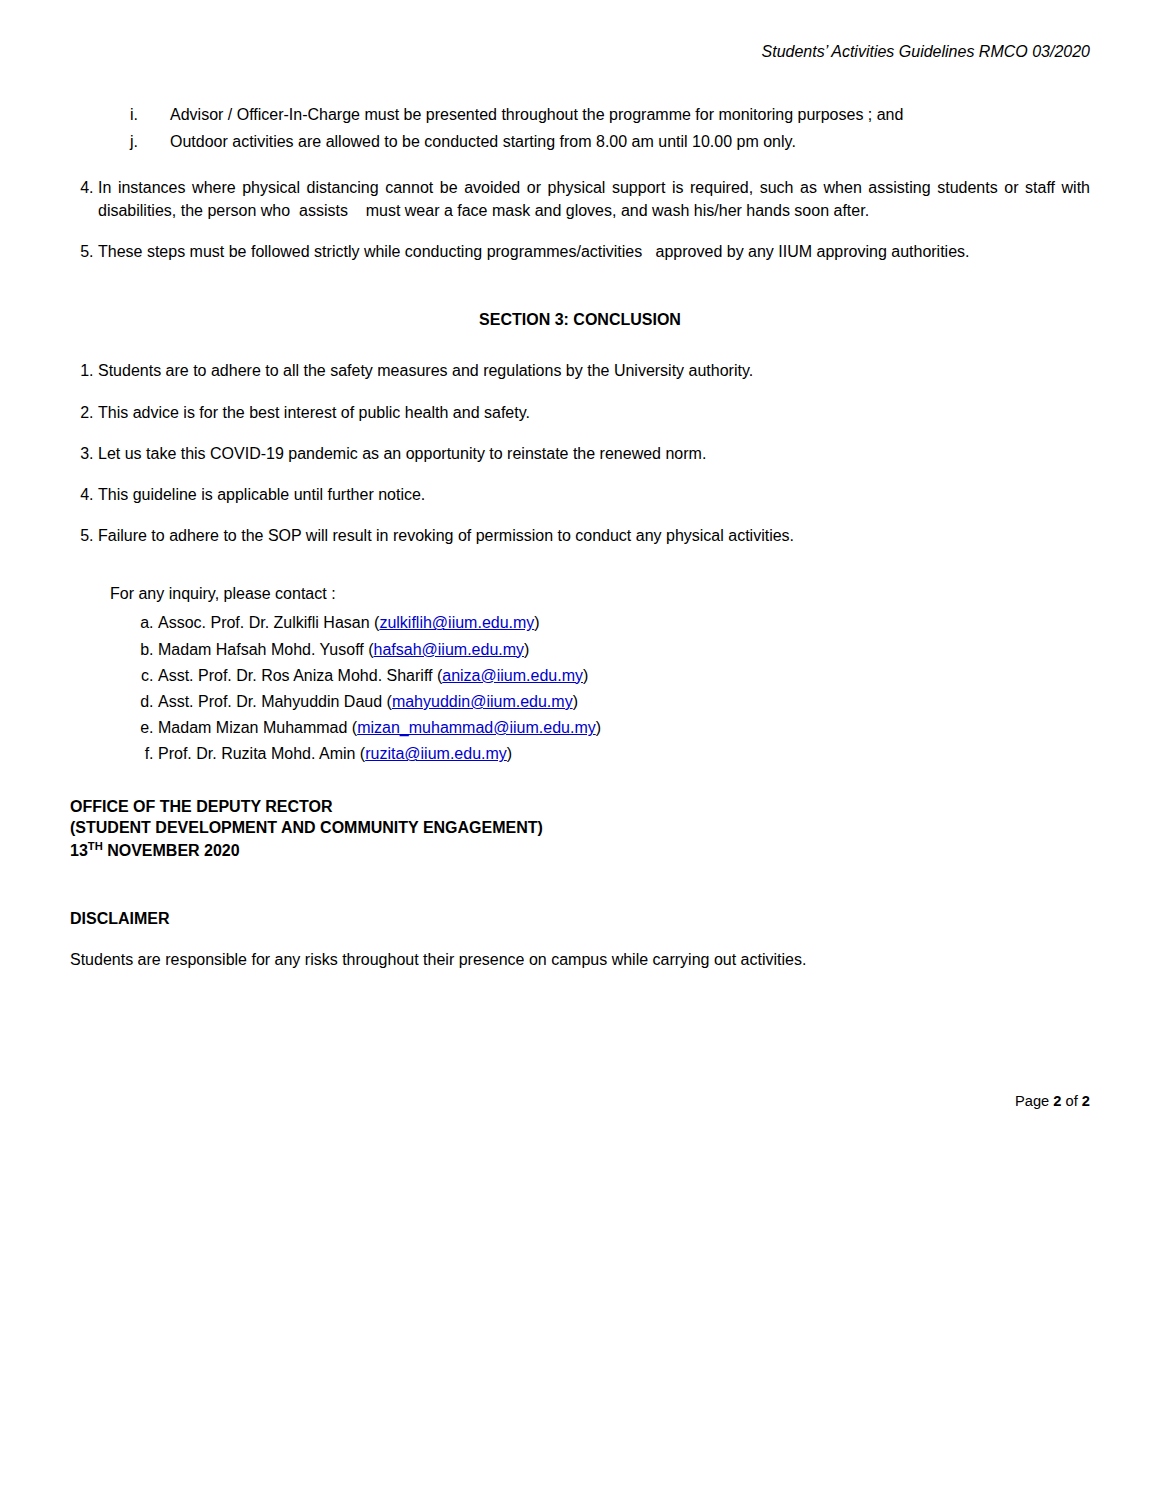Students’ Activities Guidelines RMCO 03/2020
i. Advisor / Officer-In-Charge must be presented throughout the programme for monitoring purposes ; and
j. Outdoor activities are allowed to be conducted starting from 8.00 am until 10.00 pm only.
In instances where physical distancing cannot be avoided or physical support is required, such as when assisting students or staff with disabilities, the person who assists must wear a face mask and gloves, and wash his/her hands soon after.
These steps must be followed strictly while conducting programmes/activities approved by any IIUM approving authorities.
SECTION 3: CONCLUSION
Students are to adhere to all the safety measures and regulations by the University authority.
This advice is for the best interest of public health and safety.
Let us take this COVID-19 pandemic as an opportunity to reinstate the renewed norm.
This guideline is applicable until further notice.
Failure to adhere to the SOP will result in revoking of permission to conduct any physical activities.
For any inquiry, please contact :
Assoc. Prof. Dr. Zulkifli Hasan (zulkiflih@iium.edu.my)
Madam Hafsah Mohd. Yusoff (hafsah@iium.edu.my)
Asst. Prof. Dr. Ros Aniza Mohd. Shariff (aniza@iium.edu.my)
Asst. Prof. Dr. Mahyuddin Daud (mahyuddin@iium.edu.my)
Madam Mizan Muhammad (mizan_muhammad@iium.edu.my)
Prof. Dr. Ruzita Mohd. Amin (ruzita@iium.edu.my)
OFFICE OF THE DEPUTY RECTOR
(STUDENT DEVELOPMENT AND COMMUNITY ENGAGEMENT)
13TH NOVEMBER 2020
DISCLAIMER
Students are responsible for any risks throughout their presence on campus while carrying out activities.
Page 2 of 2